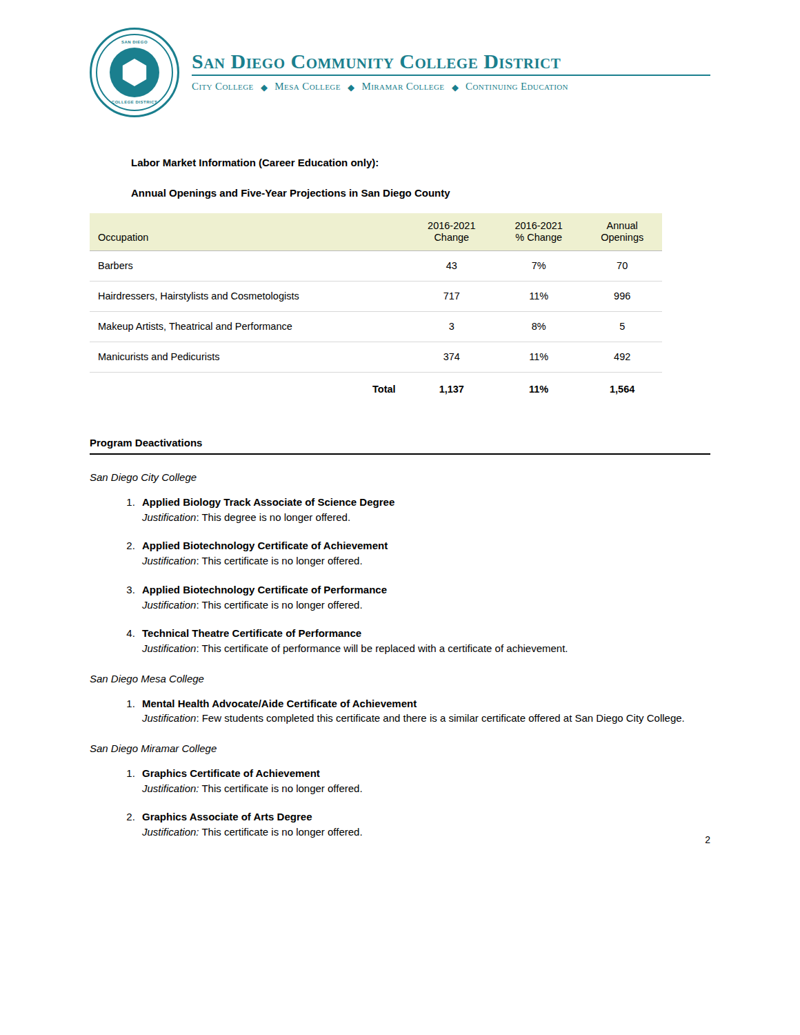SAN DIEGO
COLLEGE DISTRICT
San Diego Community College District
City College ◆ Mesa College ◆ Miramar College ◆ Continuing Education
Labor Market Information (Career Education only):
Annual Openings and Five-Year Projections in San Diego County
| Occupation | 2016-2021 Change | 2016-2021 % Change | Annual Openings |
| --- | --- | --- | --- |
| Barbers | 43 | 7% | 70 |
| Hairdressers, Hairstylists and Cosmetologists | 717 | 11% | 996 |
| Makeup Artists, Theatrical and Performance | 3 | 8% | 5 |
| Manicurists and Pedicurists | 374 | 11% | 492 |
| Total | 1,137 | 11% | 1,564 |
Program Deactivations
San Diego City College
Applied Biology Track Associate of Science Degree Justification: This degree is no longer offered.
Applied Biotechnology Certificate of Achievement Justification: This certificate is no longer offered.
Applied Biotechnology Certificate of Performance Justification: This certificate is no longer offered.
Technical Theatre Certificate of Performance Justification: This certificate of performance will be replaced with a certificate of achievement.
San Diego Mesa College
Mental Health Advocate/Aide Certificate of Achievement Justification: Few students completed this certificate and there is a similar certificate offered at San Diego City College.
San Diego Miramar College
Graphics Certificate of Achievement Justification: This certificate is no longer offered.
Graphics Associate of Arts Degree Justification: This certificate is no longer offered.
2